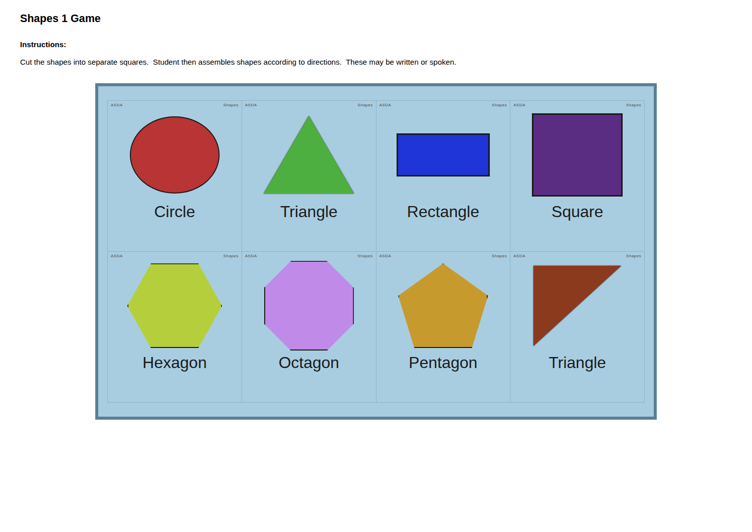Shapes 1 Game
Instructions:
Cut the shapes into separate squares. Student then assembles shapes according to directions. These may be written or spoken.
| ASDA Shapes Circle | ASDA Shapes Triangle | ASDA Shapes Rectangle | ASDA Shapes Square |
| ASDA Shapes Hexagon | ASDA Shapes Octagon | ASDA Shapes Pentagon | ASDA Shapes Triangle |